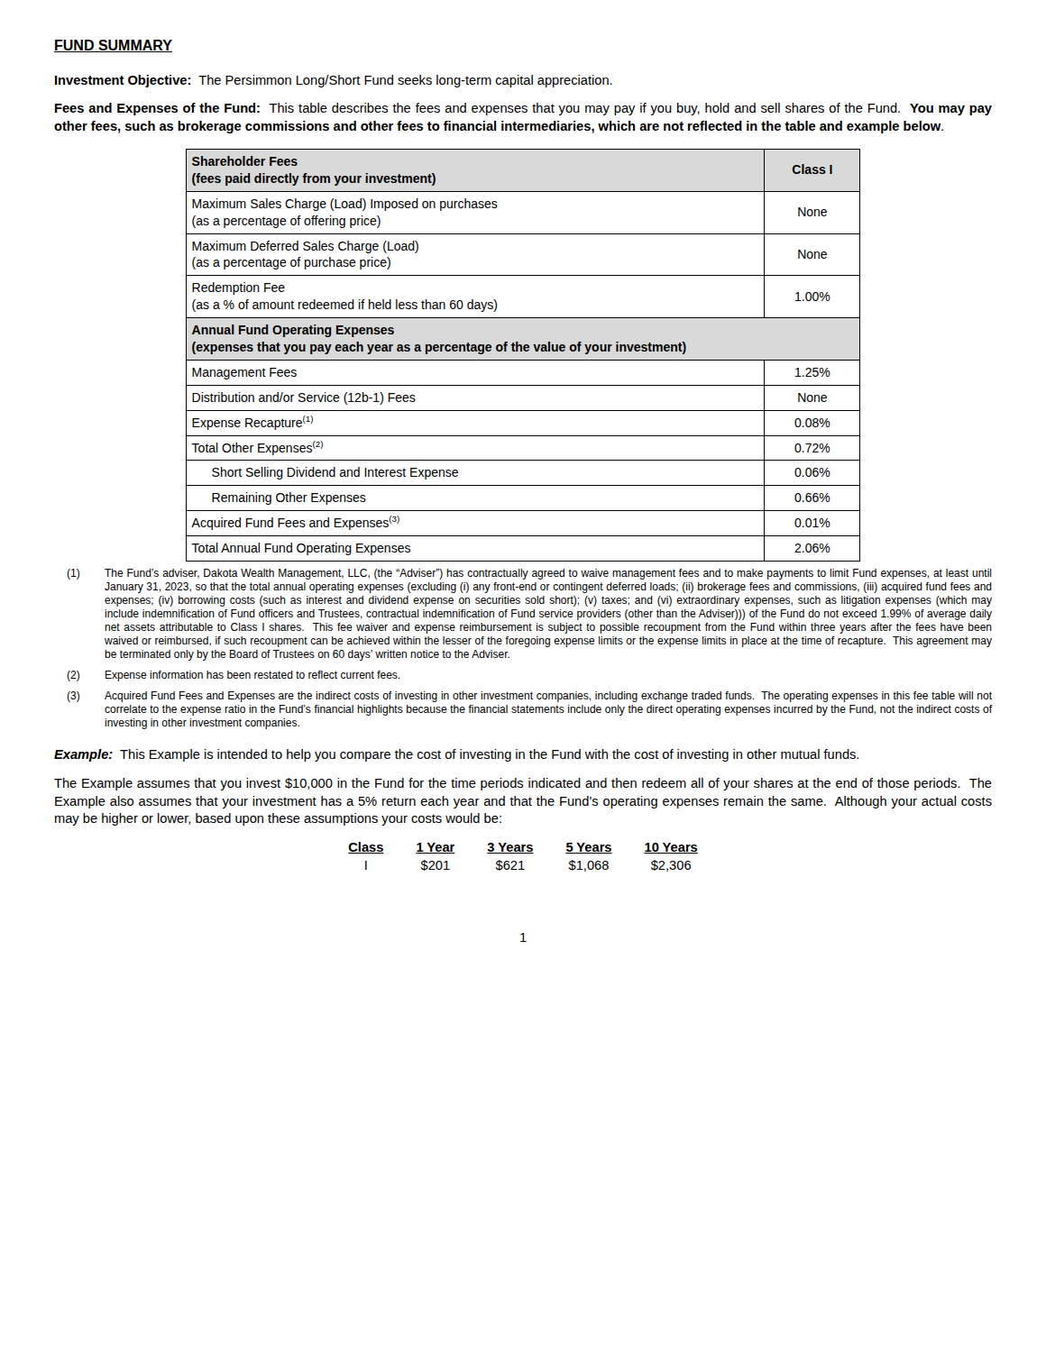FUND SUMMARY
Investment Objective: The Persimmon Long/Short Fund seeks long-term capital appreciation.
Fees and Expenses of the Fund: This table describes the fees and expenses that you may pay if you buy, hold and sell shares of the Fund. You may pay other fees, such as brokerage commissions and other fees to financial intermediaries, which are not reflected in the table and example below.
| Shareholder Fees (fees paid directly from your investment) | Class I |
| Maximum Sales Charge (Load) Imposed on purchases (as a percentage of offering price) | None |
| Maximum Deferred Sales Charge (Load) (as a percentage of purchase price) | None |
| Redemption Fee (as a % of amount redeemed if held less than 60 days) | 1.00% |
| Annual Fund Operating Expenses (expenses that you pay each year as a percentage of the value of your investment) |
| Management Fees | 1.25% |
| Distribution and/or Service (12b-1) Fees | None |
| Expense Recapture (1) | 0.08% |
| Total Other Expenses (2) | 0.72% |
| Short Selling Dividend and Interest Expense | 0.06% |
| Remaining Other Expenses | 0.66% |
| Acquired Fund Fees and Expenses (3) | 0.01% |
| Total Annual Fund Operating Expenses | 2.06% |
The Fund’s adviser, Dakota Wealth Management, LLC, (the “Adviser”) has contractually agreed to waive management fees and to make payments to limit Fund expenses, at least until January 31, 2023, so that the total annual operating expenses (excluding (i) any front-end or contingent deferred loads; (ii) brokerage fees and commissions, (iii) acquired fund fees and expenses; (iv) borrowing costs (such as interest and dividend expense on securities sold short); (v) taxes; and (vi) extraordinary expenses, such as litigation expenses (which may include indemnification of Fund officers and Trustees, contractual indemnification of Fund service providers (other than the Adviser))) of the Fund do not exceed 1.99% of average daily net assets attributable to Class I shares. This fee waiver and expense reimbursement is subject to possible recoupment from the Fund within three years after the fees have been waived or reimbursed, if such recoupment can be achieved within the lesser of the foregoing expense limits or the expense limits in place at the time of recapture. This agreement may be terminated only by the Board of Trustees on 60 days’ written notice to the Adviser.
Expense information has been restated to reflect current fees.
Acquired Fund Fees and Expenses are the indirect costs of investing in other investment companies, including exchange traded funds. The operating expenses in this fee table will not correlate to the expense ratio in the Fund’s financial highlights because the financial statements include only the direct operating expenses incurred by the Fund, not the indirect costs of investing in other investment companies.
Example: This Example is intended to help you compare the cost of investing in the Fund with the cost of investing in other mutual funds.
The Example assumes that you invest $10,000 in the Fund for the time periods indicated and then redeem all of your shares at the end of those periods. The Example also assumes that your investment has a 5% return each year and that the Fund’s operating expenses remain the same. Although your actual costs may be higher or lower, based upon these assumptions your costs would be:
| Class | 1 Year | 3 Years | 5 Years | 10 Years |
| --- | --- | --- | --- | --- |
| I | $201 | $621 | $1,068 | $2,306 |
1